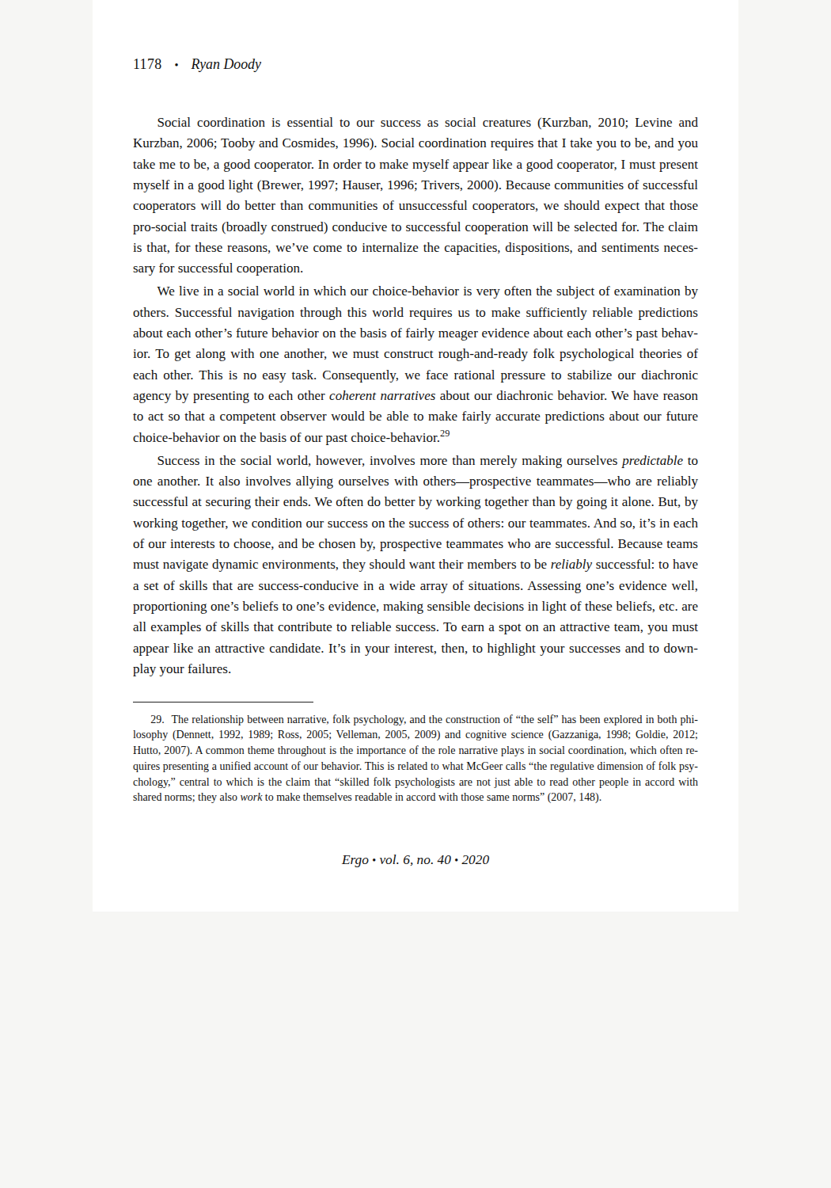1178 • Ryan Doody
Social coordination is essential to our success as social creatures (Kurzban, 2010; Levine and Kurzban, 2006; Tooby and Cosmides, 1996). Social coordination requires that I take you to be, and you take me to be, a good cooperator. In order to make myself appear like a good cooperator, I must present myself in a good light (Brewer, 1997; Hauser, 1996; Trivers, 2000). Because communities of successful cooperators will do better than communities of unsuccessful cooperators, we should expect that those pro-social traits (broadly construed) conducive to successful cooperation will be selected for. The claim is that, for these reasons, we’ve come to internalize the capacities, dispositions, and sentiments necessary for successful cooperation.
We live in a social world in which our choice-behavior is very often the subject of examination by others. Successful navigation through this world requires us to make sufficiently reliable predictions about each other’s future behavior on the basis of fairly meager evidence about each other’s past behavior. To get along with one another, we must construct rough-and-ready folk psychological theories of each other. This is no easy task. Consequently, we face rational pressure to stabilize our diachronic agency by presenting to each other coherent narratives about our diachronic behavior. We have reason to act so that a competent observer would be able to make fairly accurate predictions about our future choice-behavior on the basis of our past choice-behavior.29
Success in the social world, however, involves more than merely making ourselves predictable to one another. It also involves allying ourselves with others—prospective teammates—who are reliably successful at securing their ends. We often do better by working together than by going it alone. But, by working together, we condition our success on the success of others: our teammates. And so, it’s in each of our interests to choose, and be chosen by, prospective teammates who are successful. Because teams must navigate dynamic environments, they should want their members to be reliably successful: to have a set of skills that are success-conducive in a wide array of situations. Assessing one’s evidence well, proportioning one’s beliefs to one’s evidence, making sensible decisions in light of these beliefs, etc. are all examples of skills that contribute to reliable success. To earn a spot on an attractive team, you must appear like an attractive candidate. It’s in your interest, then, to highlight your successes and to downplay your failures.
29. The relationship between narrative, folk psychology, and the construction of “the self” has been explored in both philosophy (Dennett, 1992, 1989; Ross, 2005; Velleman, 2005, 2009) and cognitive science (Gazzaniga, 1998; Goldie, 2012; Hutto, 2007). A common theme throughout is the importance of the role narrative plays in social coordination, which often requires presenting a unified account of our behavior. This is related to what McGeer calls “the regulative dimension of folk psychology,” central to which is the claim that “skilled folk psychologists are not just able to read other people in accord with shared norms; they also work to make themselves readable in accord with those same norms” (2007, 148).
Ergo • vol. 6, no. 40 • 2020